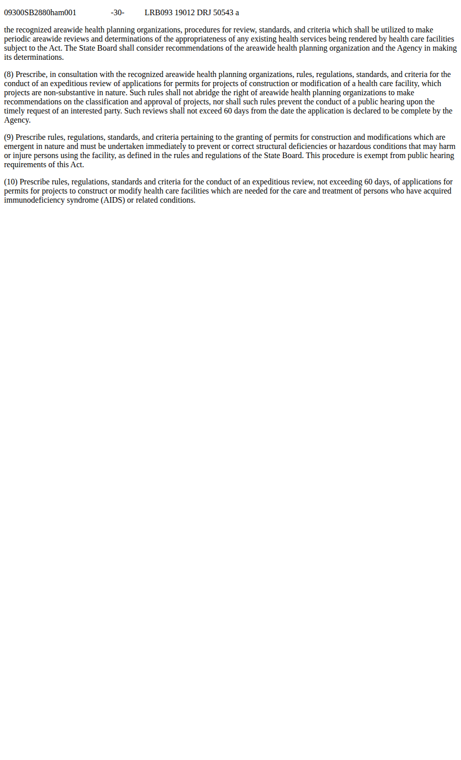09300SB2880ham001 -30- LRB093 19012 DRJ 50543 a
the recognized areawide health planning organizations, procedures for review, standards, and criteria which shall be utilized to make periodic areawide reviews and determinations of the appropriateness of any existing health services being rendered by health care facilities subject to the Act. The State Board shall consider recommendations of the areawide health planning organization and the Agency in making its determinations.
(8) Prescribe, in consultation with the recognized areawide health planning organizations, rules, regulations, standards, and criteria for the conduct of an expeditious review of applications for permits for projects of construction or modification of a health care facility, which projects are non-substantive in nature. Such rules shall not abridge the right of areawide health planning organizations to make recommendations on the classification and approval of projects, nor shall such rules prevent the conduct of a public hearing upon the timely request of an interested party. Such reviews shall not exceed 60 days from the date the application is declared to be complete by the Agency.
(9) Prescribe rules, regulations, standards, and criteria pertaining to the granting of permits for construction and modifications which are emergent in nature and must be undertaken immediately to prevent or correct structural deficiencies or hazardous conditions that may harm or injure persons using the facility, as defined in the rules and regulations of the State Board. This procedure is exempt from public hearing requirements of this Act.
(10) Prescribe rules, regulations, standards and criteria for the conduct of an expeditious review, not exceeding 60 days, of applications for permits for projects to construct or modify health care facilities which are needed for the care and treatment of persons who have acquired immunodeficiency syndrome (AIDS) or related conditions.